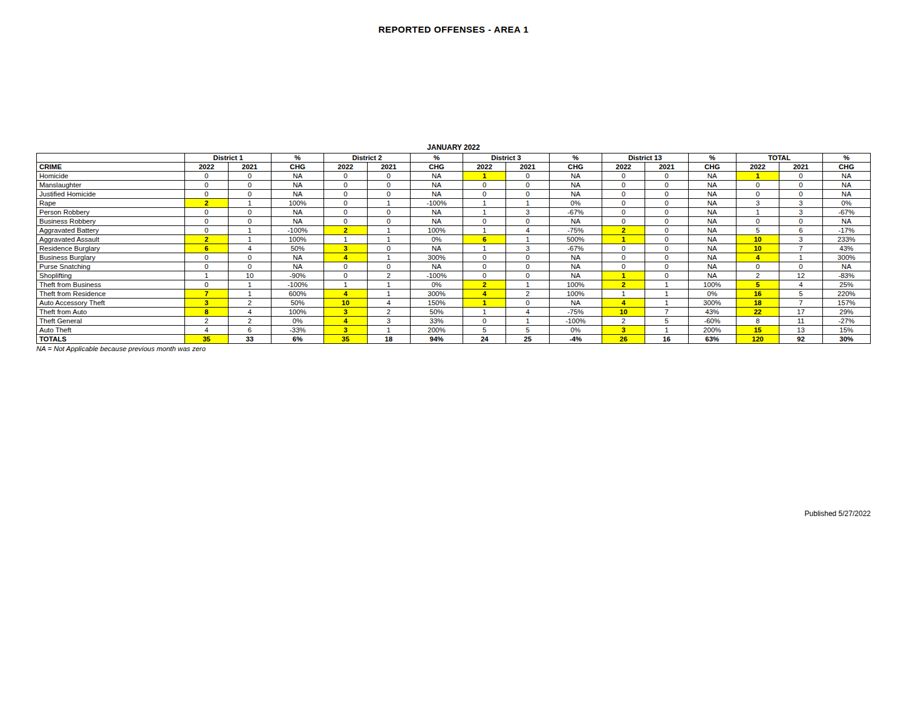REPORTED OFFENSES - AREA 1
JANUARY 2022
| | District 1 | % | District 2 | % | District 3 | % | District 13 | % | TOTAL | % |
| --- | --- | --- | --- | --- | --- | --- | --- | --- | --- | --- |
| CRIME | 2022 | 2021 | CHG | 2022 | 2021 | CHG | 2022 | 2021 | CHG | 2022 | 2021 | CHG | 2022 | 2021 | CHG |
| Homicide | 0 | 0 | NA | 0 | 0 | NA | 1 | 0 | NA | 0 | 0 | NA | 1 | 0 | NA |
| Manslaughter | 0 | 0 | NA | 0 | 0 | NA | 0 | 0 | NA | 0 | 0 | NA | 0 | 0 | NA |
| Justified Homicide | 0 | 0 | NA | 0 | 0 | NA | 0 | 0 | NA | 0 | 0 | NA | 0 | 0 | NA |
| Rape | 2 | 1 | 100% | 0 | 1 | -100% | 1 | 1 | 0% | 0 | 0 | NA | 3 | 3 | 0% |
| Person Robbery | 0 | 0 | NA | 0 | 0 | NA | 1 | 3 | -67% | 0 | 0 | NA | 1 | 3 | -67% |
| Business Robbery | 0 | 0 | NA | 0 | 0 | NA | 0 | 0 | NA | 0 | 0 | NA | 0 | 0 | NA |
| Aggravated Battery | 0 | 1 | -100% | 2 | 1 | 100% | 1 | 4 | -75% | 2 | 0 | NA | 5 | 6 | -17% |
| Aggravated Assault | 2 | 1 | 100% | 1 | 1 | 0% | 6 | 1 | 500% | 1 | 0 | NA | 10 | 3 | 233% |
| Residence Burglary | 6 | 4 | 50% | 3 | 0 | NA | 1 | 3 | -67% | 0 | 0 | NA | 10 | 7 | 43% |
| Business Burglary | 0 | 0 | NA | 4 | 1 | 300% | 0 | 0 | NA | 0 | 0 | NA | 4 | 1 | 300% |
| Purse Snatching | 0 | 0 | NA | 0 | 0 | NA | 0 | 0 | NA | 0 | 0 | NA | 0 | 0 | NA |
| Shoplifting | 1 | 10 | -90% | 0 | 2 | -100% | 0 | 0 | NA | 1 | 0 | NA | 2 | 12 | -83% |
| Theft from Business | 0 | 1 | -100% | 1 | 1 | 0% | 2 | 1 | 100% | 2 | 1 | 100% | 5 | 4 | 25% |
| Theft from Residence | 7 | 1 | 600% | 4 | 1 | 300% | 4 | 2 | 100% | 1 | 1 | 0% | 16 | 5 | 220% |
| Auto Accessory Theft | 3 | 2 | 50% | 10 | 4 | 150% | 1 | 0 | NA | 4 | 1 | 300% | 18 | 7 | 157% |
| Theft from Auto | 8 | 4 | 100% | 3 | 2 | 50% | 1 | 4 | -75% | 10 | 7 | 43% | 22 | 17 | 29% |
| Theft General | 2 | 2 | 0% | 4 | 3 | 33% | 0 | 1 | -100% | 2 | 5 | -60% | 8 | 11 | -27% |
| Auto Theft | 4 | 6 | -33% | 3 | 1 | 200% | 5 | 5 | 0% | 3 | 1 | 200% | 15 | 13 | 15% |
| TOTALS | 35 | 33 | 6% | 35 | 18 | 94% | 24 | 25 | -4% | 26 | 16 | 63% | 120 | 92 | 30% |
NA = Not Applicable because previous month was zero
Published 5/27/2022